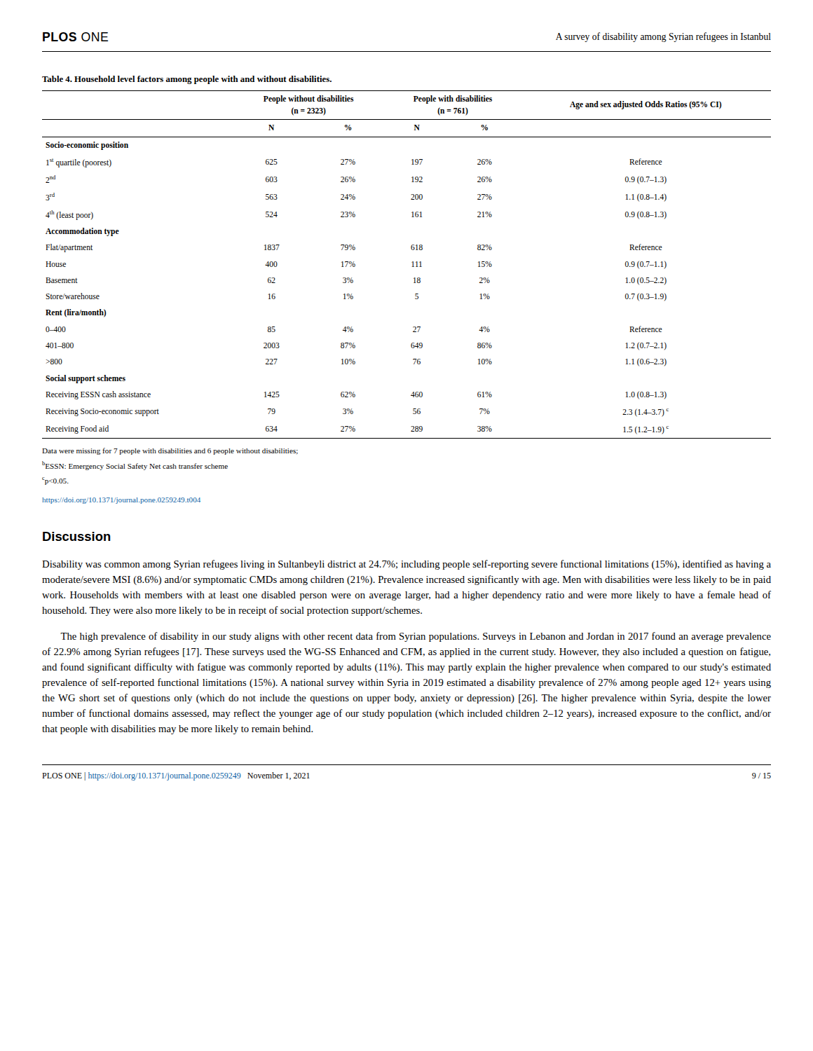PLOS ONE
A survey of disability among Syrian refugees in Istanbul
Table 4. Household level factors among people with and without disabilities.
| | People without disabilities (n = 2323) | People with disabilities (n = 761) | Age and sex adjusted Odds Ratios (95% CI) |
| --- | --- | --- | --- |
| | N | % | N | % | |
| Socio-economic position |
| 1 st quartile (poorest) | 625 | 27% | 197 | 26% | Reference |
| 2 nd | 603 | 26% | 192 | 26% | 0.9 (0.7–1.3) |
| 3 rd | 563 | 24% | 200 | 27% | 1.1 (0.8–1.4) |
| 4 th (least poor) | 524 | 23% | 161 | 21% | 0.9 (0.8–1.3) |
| Accommodation type |
| Flat/apartment | 1837 | 79% | 618 | 82% | Reference |
| House | 400 | 17% | 111 | 15% | 0.9 (0.7–1.1) |
| Basement | 62 | 3% | 18 | 2% | 1.0 (0.5–2.2) |
| Store/warehouse | 16 | 1% | 5 | 1% | 0.7 (0.3–1.9) |
| Rent (lira/month) |
| 0–400 | 85 | 4% | 27 | 4% | Reference |
| 401–800 | 2003 | 87% | 649 | 86% | 1.2 (0.7–2.1) |
| >800 | 227 | 10% | 76 | 10% | 1.1 (0.6–2.3) |
| Social support schemes |
| Receiving ESSN cash assistance | 1425 | 62% | 460 | 61% | 1.0 (0.8–1.3) |
| Receiving Socio-economic support | 79 | 3% | 56 | 7% | 2.3 (1.4–3.7) c |
| Receiving Food aid | 634 | 27% | 289 | 38% | 1.5 (1.2–1.9) c |
Data were missing for 7 people with disabilities and 6 people without disabilities;
bESSN: Emergency Social Safety Net cash transfer scheme
cp<0.05.
https://doi.org/10.1371/journal.pone.0259249.t004
Discussion
Disability was common among Syrian refugees living in Sultanbeyli district at 24.7%; including people self-reporting severe functional limitations (15%), identified as having a moderate/severe MSI (8.6%) and/or symptomatic CMDs among children (21%). Prevalence increased significantly with age. Men with disabilities were less likely to be in paid work. Households with members with at least one disabled person were on average larger, had a higher dependency ratio and were more likely to have a female head of household. They were also more likely to be in receipt of social protection support/schemes.
The high prevalence of disability in our study aligns with other recent data from Syrian populations. Surveys in Lebanon and Jordan in 2017 found an average prevalence of 22.9% among Syrian refugees [17]. These surveys used the WG-SS Enhanced and CFM, as applied in the current study. However, they also included a question on fatigue, and found significant difficulty with fatigue was commonly reported by adults (11%). This may partly explain the higher prevalence when compared to our study's estimated prevalence of self-reported functional limitations (15%). A national survey within Syria in 2019 estimated a disability prevalence of 27% among people aged 12+ years using the WG short set of questions only (which do not include the questions on upper body, anxiety or depression) [26]. The higher prevalence within Syria, despite the lower number of functional domains assessed, may reflect the younger age of our study population (which included children 2–12 years), increased exposure to the conflict, and/or that people with disabilities may be more likely to remain behind.
PLOS ONE | https://doi.org/10.1371/journal.pone.0259249 November 1, 2021
9 / 15